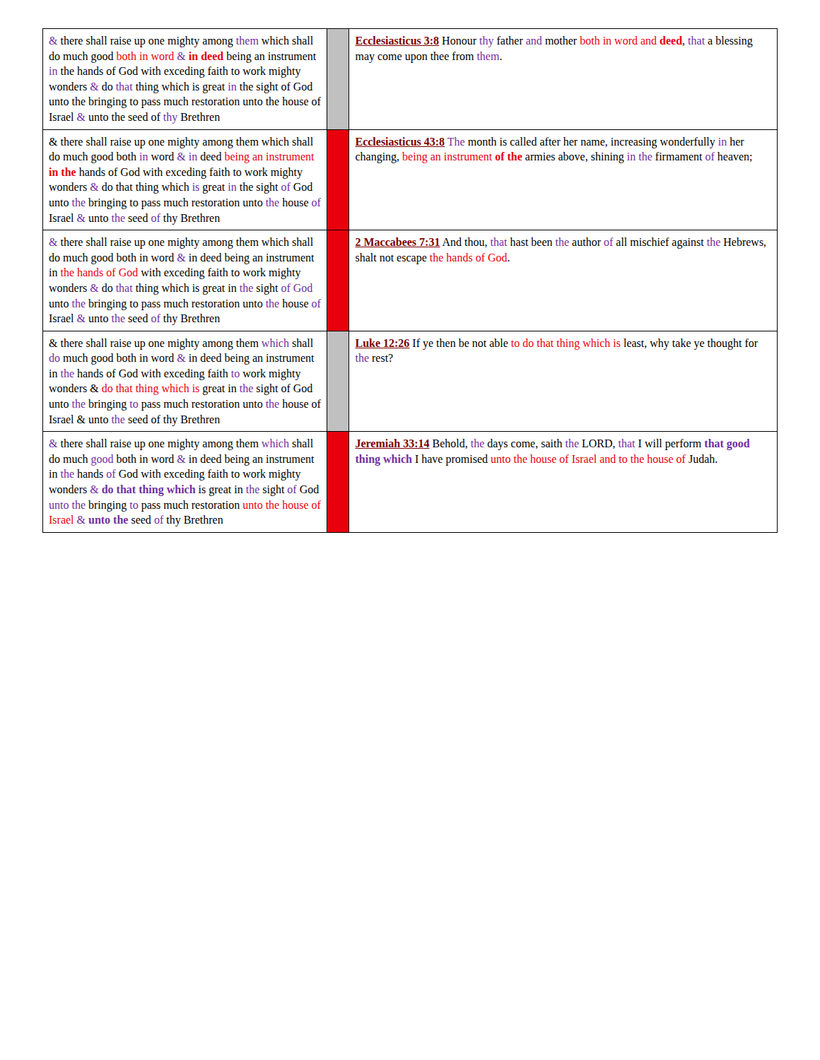| & there shall raise up one mighty among them which shall do much good both in word & in deed being an instrument in the hands of God with exceding faith to work mighty wonders & do that thing which is great in the sight of God unto the bringing to pass much restoration unto the house of Israel & unto the seed of thy Brethren | | Ecclesiasticus 3:8 Honour thy father and mother both in word and deed , that a blessing may come upon thee from them . |
| & there shall raise up one mighty among them which shall do much good both in word & in deed being an instrument in the hands of God with exceding faith to work mighty wonders & do that thing which is great in the sight of God unto the bringing to pass much restoration unto the house of Israel & unto the seed of thy Brethren | | Ecclesiasticus 43:8 The month is called after her name, increasing wonderfully in her changing, being an instrument of the armies above, shining in the firmament of heaven; |
| & there shall raise up one mighty among them which shall do much good both in word & in deed being an instrument in the hands of God with exceding faith to work mighty wonders & do that thing which is great in the sight of God unto the bringing to pass much restoration unto the house of Israel & unto the seed of thy Brethren | | 2 Maccabees 7:31 And thou, that hast been the author of all mischief against the Hebrews, shalt not escape the hands of God . |
| & there shall raise up one mighty among them which shall do much good both in word & in deed being an instrument in the hands of God with exceding faith to work mighty wonders & do that thing which is great in the sight of God unto the bringing to pass much restoration unto the house of Israel & unto the seed of thy Brethren | | Luke 12:26 If ye then be not able to do that thing which is least, why take ye thought for the rest? |
| & there shall raise up one mighty among them which shall do much good both in word & in deed being an instrument in the hands of God with exceding faith to work mighty wonders & do that thing which is great in the sight of God unto the bringing to pass much restoration unto the house of Israel & unto the seed of thy Brethren | | Jeremiah 33:14 Behold, the days come, saith the LORD, that I will perform that good thing which I have promised unto the house of Israel and to the house of Judah. |